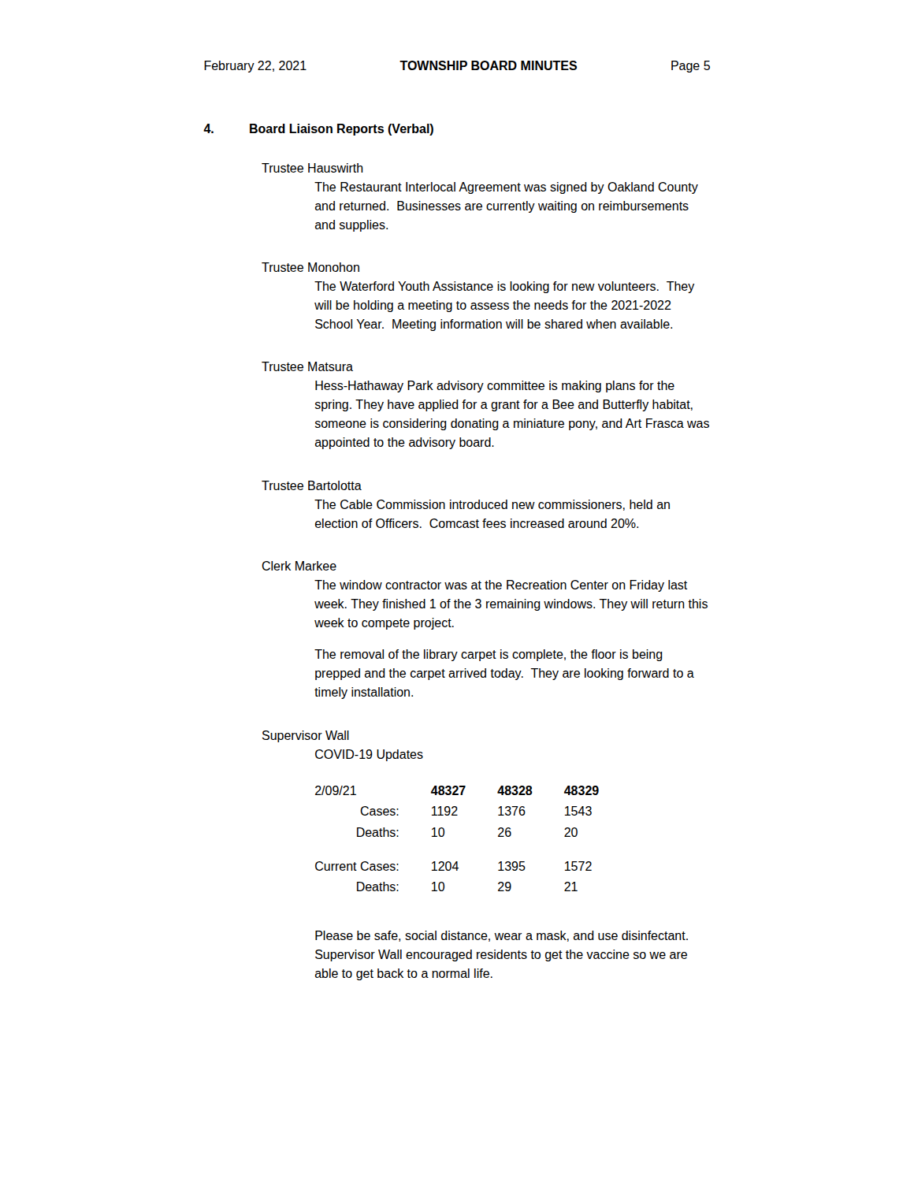February 22, 2021
TOWNSHIP BOARD MINUTES
Page 5
4.
Board Liaison Reports (Verbal)
Trustee Hauswirth
The Restaurant Interlocal Agreement was signed by Oakland County and returned. Businesses are currently waiting on reimbursements and supplies.
Trustee Monohon
The Waterford Youth Assistance is looking for new volunteers. They will be holding a meeting to assess the needs for the 2021-2022 School Year. Meeting information will be shared when available.
Trustee Matsura
Hess-Hathaway Park advisory committee is making plans for the spring. They have applied for a grant for a Bee and Butterfly habitat, someone is considering donating a miniature pony, and Art Frasca was appointed to the advisory board.
Trustee Bartolotta
The Cable Commission introduced new commissioners, held an election of Officers. Comcast fees increased around 20%.
Clerk Markee
The window contractor was at the Recreation Center on Friday last week. They finished 1 of the 3 remaining windows. They will return this week to compete project.
The removal of the library carpet is complete, the floor is being prepped and the carpet arrived today. They are looking forward to a timely installation.
Supervisor Wall
COVID-19 Updates
| 2/09/21 | 48327 | 48328 | 48329 |
| Cases: | 1192 | 1376 | 1543 |
| Deaths: | 10 | 26 | 20 |
| Current Cases: | 1204 | 1395 | 1572 |
| Deaths: | 10 | 29 | 21 |
Please be safe, social distance, wear a mask, and use disinfectant. Supervisor Wall encouraged residents to get the vaccine so we are able to get back to a normal life.